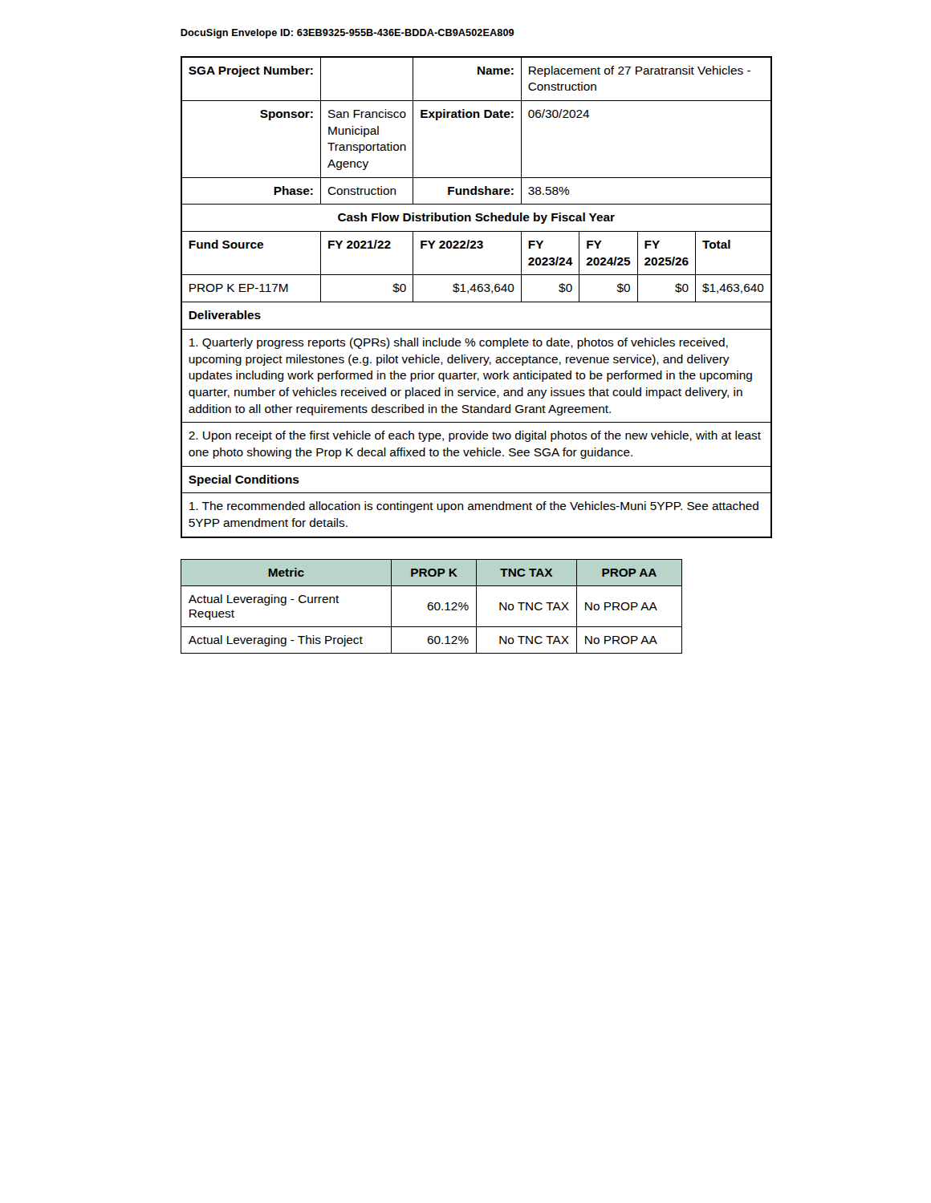DocuSign Envelope ID: 63EB9325-955B-436E-BDDA-CB9A502EA809
| SGA Project Number: | | Name: | Replacement of 27 Paratransit Vehicles - Construction |
| Sponsor: | San Francisco Municipal Transportation Agency | Expiration Date: | 06/30/2024 |
| Phase: | Construction | Fundshare: | 38.58% |
| Cash Flow Distribution Schedule by Fiscal Year |
| Fund Source | FY 2021/22 | FY 2022/23 | FY 2023/24 | FY 2024/25 | FY 2025/26 | Total |
| PROP K EP-117M | $0 | $1,463,640 | $0 | $0 | $0 | $1,463,640 |
| Deliverables |
| 1. Quarterly progress reports (QPRs) shall include % complete to date, photos of vehicles received, upcoming project milestones (e.g. pilot vehicle, delivery, acceptance, revenue service), and delivery updates including work performed in the prior quarter, work anticipated to be performed in the upcoming quarter, number of vehicles received or placed in service, and any issues that could impact delivery, in addition to all other requirements described in the Standard Grant Agreement. |
| 2. Upon receipt of the first vehicle of each type, provide two digital photos of the new vehicle, with at least one photo showing the Prop K decal affixed to the vehicle. See SGA for guidance. |
| Special Conditions |
| 1. The recommended allocation is contingent upon amendment of the Vehicles-Muni 5YPP. See attached 5YPP amendment for details. |
| Metric | PROP K | TNC TAX | PROP AA |
| --- | --- | --- | --- |
| Actual Leveraging - Current Request | 60.12% | No TNC TAX | No PROP AA |
| Actual Leveraging - This Project | 60.12% | No TNC TAX | No PROP AA |